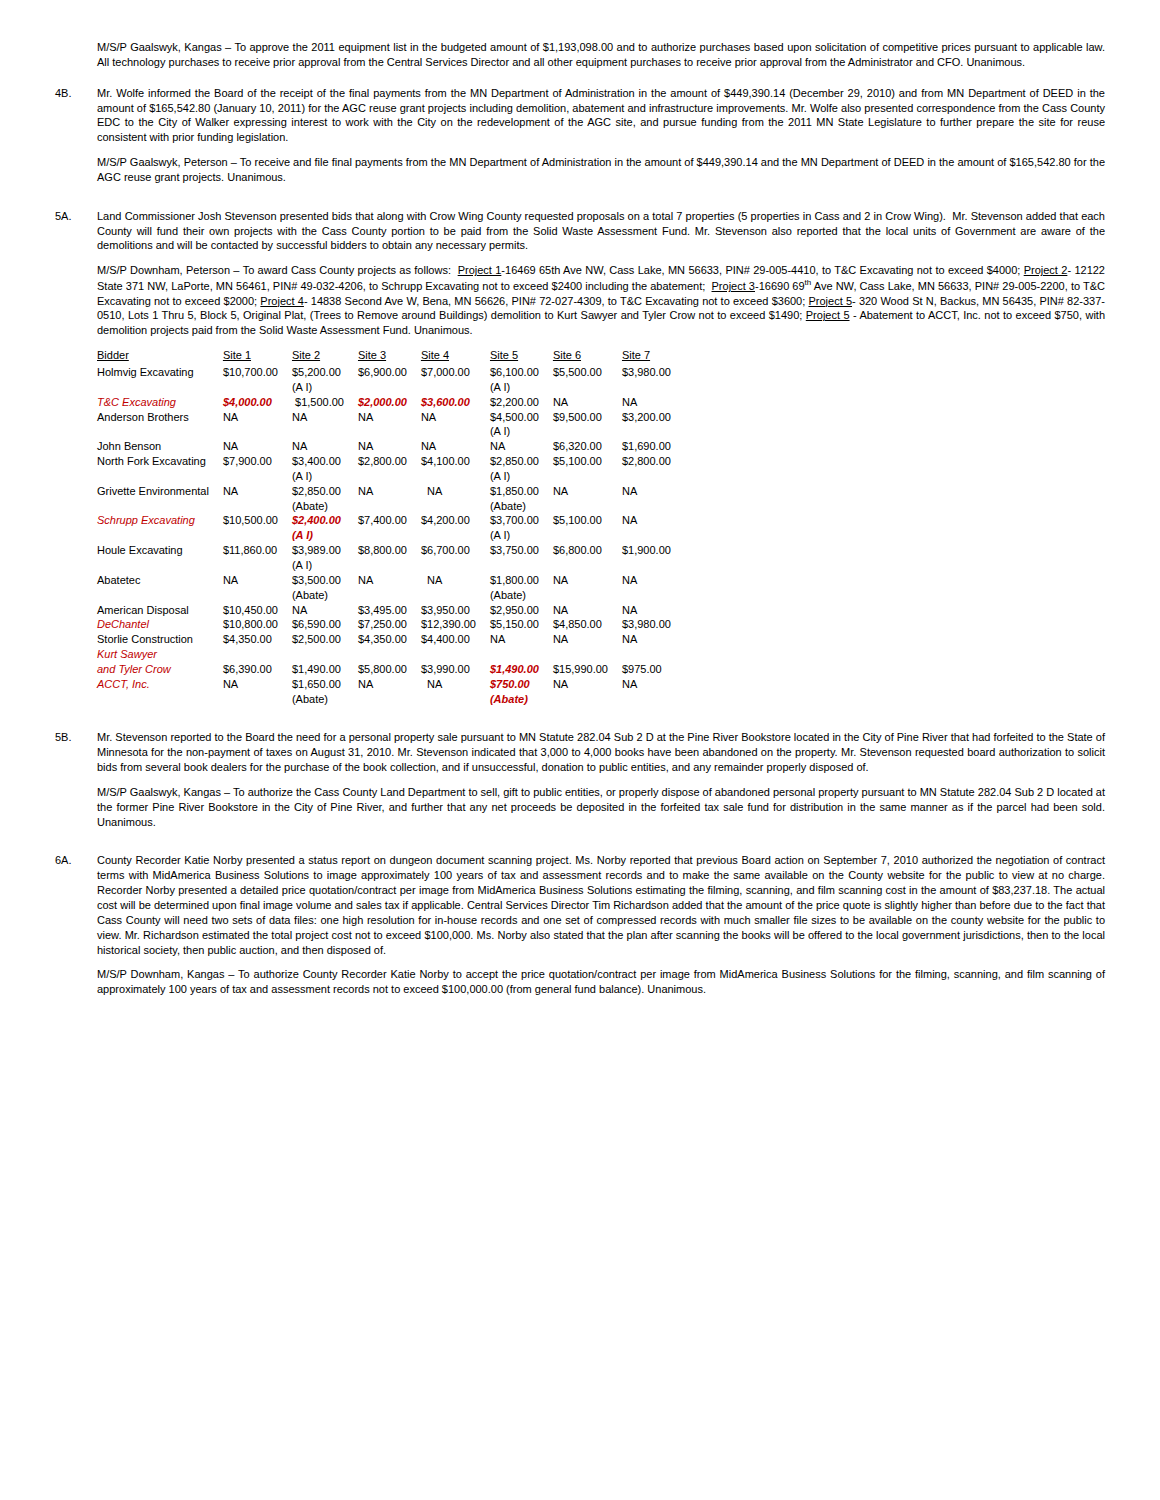M/S/P Gaalswyk, Kangas – To approve the 2011 equipment list in the budgeted amount of $1,193,098.00 and to authorize purchases based upon solicitation of competitive prices pursuant to applicable law. All technology purchases to receive prior approval from the Central Services Director and all other equipment purchases to receive prior approval from the Administrator and CFO. Unanimous.
4B.
Mr. Wolfe informed the Board of the receipt of the final payments from the MN Department of Administration in the amount of $449,390.14 (December 29, 2010) and from MN Department of DEED in the amount of $165,542.80 (January 10, 2011) for the AGC reuse grant projects including demolition, abatement and infrastructure improvements. Mr. Wolfe also presented correspondence from the Cass County EDC to the City of Walker expressing interest to work with the City on the redevelopment of the AGC site, and pursue funding from the 2011 MN State Legislature to further prepare the site for reuse consistent with prior funding legislation.
M/S/P Gaalswyk, Peterson – To receive and file final payments from the MN Department of Administration in the amount of $449,390.14 and the MN Department of DEED in the amount of $165,542.80 for the AGC reuse grant projects. Unanimous.
5A.
Land Commissioner Josh Stevenson presented bids that along with Crow Wing County requested proposals on a total 7 properties (5 properties in Cass and 2 in Crow Wing). Mr. Stevenson added that each County will fund their own projects with the Cass County portion to be paid from the Solid Waste Assessment Fund. Mr. Stevenson also reported that the local units of Government are aware of the demolitions and will be contacted by successful bidders to obtain any necessary permits.
M/S/P Downham, Peterson – To award Cass County projects as follows: Project 1-16469 65th Ave NW, Cass Lake, MN 56633, PIN# 29-005-4410, to T&C Excavating not to exceed $4000; Project 2- 12122 State 371 NW, LaPorte, MN 56461, PIN# 49-032-4206, to Schrupp Excavating not to exceed $2400 including the abatement; Project 3-16690 69th Ave NW, Cass Lake, MN 56633, PIN# 29-005-2200, to T&C Excavating not to exceed $2000; Project 4- 14838 Second Ave W, Bena, MN 56626, PIN# 72-027-4309, to T&C Excavating not to exceed $3600; Project 5- 320 Wood St N, Backus, MN 56435, PIN# 82-337-0510, Lots 1 Thru 5, Block 5, Original Plat, (Trees to Remove around Buildings) demolition to Kurt Sawyer and Tyler Crow not to exceed $1490; Project 5 - Abatement to ACCT, Inc. not to exceed $750, with demolition projects paid from the Solid Waste Assessment Fund. Unanimous.
| Bidder | Site 1 | Site 2 | Site 3 | Site 4 | Site 5 | Site 6 | Site 7 |
| --- | --- | --- | --- | --- | --- | --- | --- |
| Holmvig Excavating | $10,700.00 | $5,200.00 (A I) | $6,900.00 | $7,000.00 | $6,100.00 (A I) | $5,500.00 | $3,980.00 |
| T&C Excavating | $4,000.00 | $1,500.00 | $2,000.00 | $3,600.00 | $2,200.00 | NA | NA |
| Anderson Brothers | NA | NA | NA | NA | $4,500.00 (A I) | $9,500.00 | $3,200.00 |
| John Benson | NA | NA | NA | NA | NA | $6,320.00 | $1,690.00 |
| North Fork Excavating | $7,900.00 | $3,400.00 (A I) | $2,800.00 | $4,100.00 | $2,850.00 (A I) | $5,100.00 | $2,800.00 |
| Grivette Environmental | NA | $2,850.00 (Abate) | NA | NA | $1,850.00 (Abate) | NA | NA |
| Schrupp Excavating | $10,500.00 | $2,400.00 (A I) | $7,400.00 | $4,200.00 | $3,700.00 (A I) | $5,100.00 | NA |
| Houle Excavating | $11,860.00 | $3,989.00 (A I) | $8,800.00 | $6,700.00 | $3,750.00 | $6,800.00 | $1,900.00 |
| Abatetec | NA | $3,500.00 (Abate) | NA | NA | $1,800.00 (Abate) | NA | NA |
| American Disposal | $10,450.00 | NA | $3,495.00 | $3,950.00 | $2,950.00 | NA | NA |
| DeChantel | $10,800.00 | $6,590.00 | $7,250.00 | $12,390.00 | $5,150.00 | $4,850.00 | $3,980.00 |
| Storlie Construction | $4,350.00 | $2,500.00 | $4,350.00 | $4,400.00 | NA | NA | NA |
| Kurt Sawyer and Tyler Crow | $6,390.00 | $1,490.00 | $5,800.00 | $3,990.00 | $1,490.00 | $15,990.00 | $975.00 |
| ACCT, Inc. | NA | $1,650.00 (Abate) | NA | NA | $750.00 (Abate) | NA | NA |
5B.
Mr. Stevenson reported to the Board the need for a personal property sale pursuant to MN Statute 282.04 Sub 2 D at the Pine River Bookstore located in the City of Pine River that had forfeited to the State of Minnesota for the non-payment of taxes on August 31, 2010. Mr. Stevenson indicated that 3,000 to 4,000 books have been abandoned on the property. Mr. Stevenson requested board authorization to solicit bids from several book dealers for the purchase of the book collection, and if unsuccessful, donation to public entities, and any remainder properly disposed of.
M/S/P Gaalswyk, Kangas – To authorize the Cass County Land Department to sell, gift to public entities, or properly dispose of abandoned personal property pursuant to MN Statute 282.04 Sub 2 D located at the former Pine River Bookstore in the City of Pine River, and further that any net proceeds be deposited in the forfeited tax sale fund for distribution in the same manner as if the parcel had been sold. Unanimous.
6A.
County Recorder Katie Norby presented a status report on dungeon document scanning project. Ms. Norby reported that previous Board action on September 7, 2010 authorized the negotiation of contract terms with MidAmerica Business Solutions to image approximately 100 years of tax and assessment records and to make the same available on the County website for the public to view at no charge. Recorder Norby presented a detailed price quotation/contract per image from MidAmerica Business Solutions estimating the filming, scanning, and film scanning cost in the amount of $83,237.18. The actual cost will be determined upon final image volume and sales tax if applicable. Central Services Director Tim Richardson added that the amount of the price quote is slightly higher than before due to the fact that Cass County will need two sets of data files: one high resolution for in-house records and one set of compressed records with much smaller file sizes to be available on the county website for the public to view. Mr. Richardson estimated the total project cost not to exceed $100,000. Ms. Norby also stated that the plan after scanning the books will be offered to the local government jurisdictions, then to the local historical society, then public auction, and then disposed of.
M/S/P Downham, Kangas – To authorize County Recorder Katie Norby to accept the price quotation/contract per image from MidAmerica Business Solutions for the filming, scanning, and film scanning of approximately 100 years of tax and assessment records not to exceed $100,000.00 (from general fund balance). Unanimous.